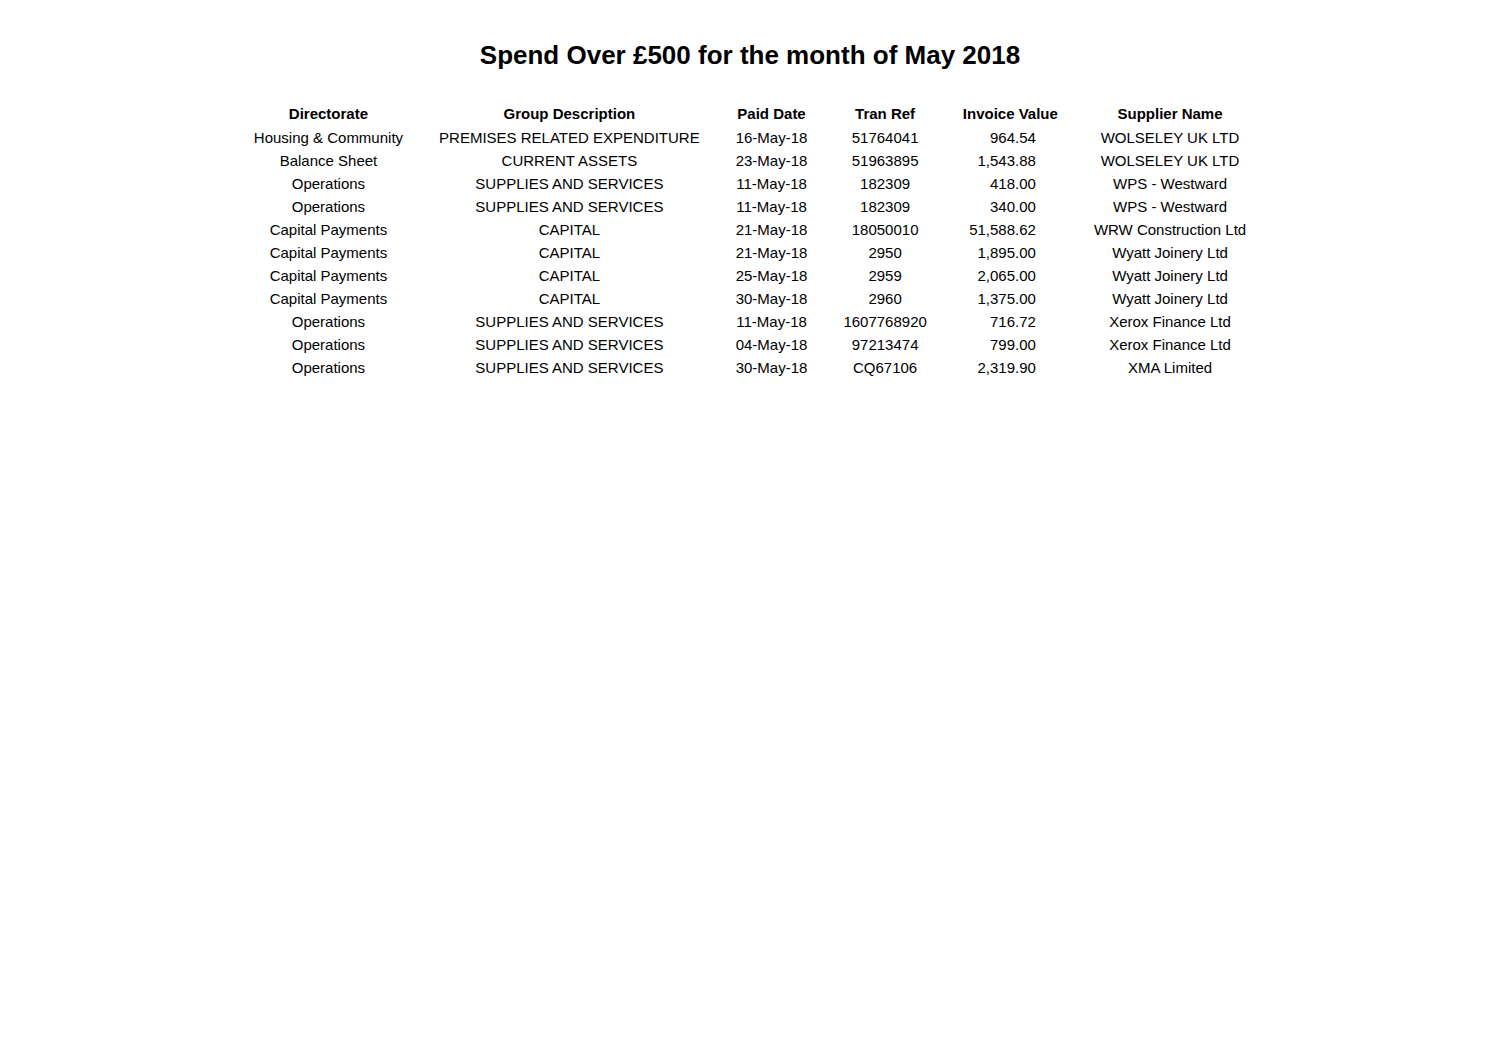Spend Over £500 for the month of May 2018
| Directorate | Group Description | Paid Date | Tran Ref | Invoice Value | Supplier Name |
| --- | --- | --- | --- | --- | --- |
| Housing & Community | PREMISES RELATED EXPENDITURE | 16-May-18 | 51764041 | 964.54 | WOLSELEY UK LTD |
| Balance Sheet | CURRENT ASSETS | 23-May-18 | 51963895 | 1,543.88 | WOLSELEY UK LTD |
| Operations | SUPPLIES AND SERVICES | 11-May-18 | 182309 | 418.00 | WPS - Westward |
| Operations | SUPPLIES AND SERVICES | 11-May-18 | 182309 | 340.00 | WPS - Westward |
| Capital Payments | CAPITAL | 21-May-18 | 18050010 | 51,588.62 | WRW Construction Ltd |
| Capital Payments | CAPITAL | 21-May-18 | 2950 | 1,895.00 | Wyatt Joinery Ltd |
| Capital Payments | CAPITAL | 25-May-18 | 2959 | 2,065.00 | Wyatt Joinery Ltd |
| Capital Payments | CAPITAL | 30-May-18 | 2960 | 1,375.00 | Wyatt Joinery Ltd |
| Operations | SUPPLIES AND SERVICES | 11-May-18 | 1607768920 | 716.72 | Xerox Finance Ltd |
| Operations | SUPPLIES AND SERVICES | 04-May-18 | 97213474 | 799.00 | Xerox Finance Ltd |
| Operations | SUPPLIES AND SERVICES | 30-May-18 | CQ67106 | 2,319.90 | XMA Limited |